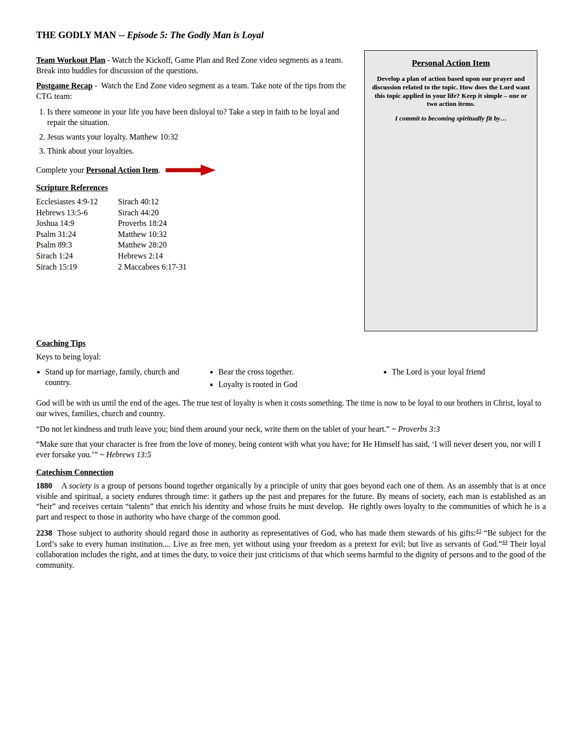THE GODLY MAN -- Episode 5: The Godly Man is Loyal
Team Workout Plan
- Watch the Kickoff, Game Plan and Red Zone video segments as a team. Break into huddles for discussion of the questions.
Postgame Recap
- Watch the End Zone video segment as a team. Take note of the tips from the CTG team:
Is there someone in your life you have been disloyal to? Take a step in faith to be loyal and repair the situation.
Jesus wants your loyalty. Matthew 10:32
Think about your loyalties.
Complete your Personal Action Item.
Scripture References
Ecclesiastes 4:9-12
Hebrews 13:5-6
Joshua 14:9
Psalm 31:24
Psalm 89:3
Sirach 1:24
Sirach 15:19
Sirach 40:12
Sirach 44:20
Proverbs 18:24
Matthew 10:32
Matthew 28:20
Hebrews 2:14
2 Maccabees 6:17-31
Personal Action Item
Develop a plan of action based upon our prayer and discussion related to the topic. How does the Lord want this topic applied in your life? Keep it simple – one or two action items.
I commit to becoming spiritually fit by…
Coaching Tips
Keys to being loyal:
Stand up for marriage, family, church and country.
Bear the cross together.
Loyalty is rooted in God
The Lord is your loyal friend
God will be with us until the end of the ages. The true test of loyalty is when it costs something. The time is now to be loyal to our brothers in Christ, loyal to our wives, families, church and country.
“Do not let kindness and truth leave you; bind them around your neck, write them on the tablet of your heart.” ~ Proverbs 3:3
“Make sure that your character is free from the love of money, being content with what you have; for He Himself has said, ‘I will never desert you, nor will I ever forsake you.’” ~ Hebrews 13:5
Catechism Connection
1880 A society is a group of persons bound together organically by a principle of unity that goes beyond each one of them. As an assembly that is at once visible and spiritual, a society endures through time: it gathers up the past and prepares for the future. By means of society, each man is established as an “heir” and receives certain “talents” that enrich his identity and whose fruits he must develop. He rightly owes loyalty to the communities of which he is a part and respect to those in authority who have charge of the common good.
2238 Those subject to authority should regard those in authority as representatives of God, who has made them stewards of his gifts:43 “Be subject for the Lord’s sake to every human institution.... Live as free men, yet without using your freedom as a pretext for evil; but live as servants of God.”44 Their loyal collaboration includes the right, and at times the duty, to voice their just criticisms of that which seems harmful to the dignity of persons and to the good of the community.